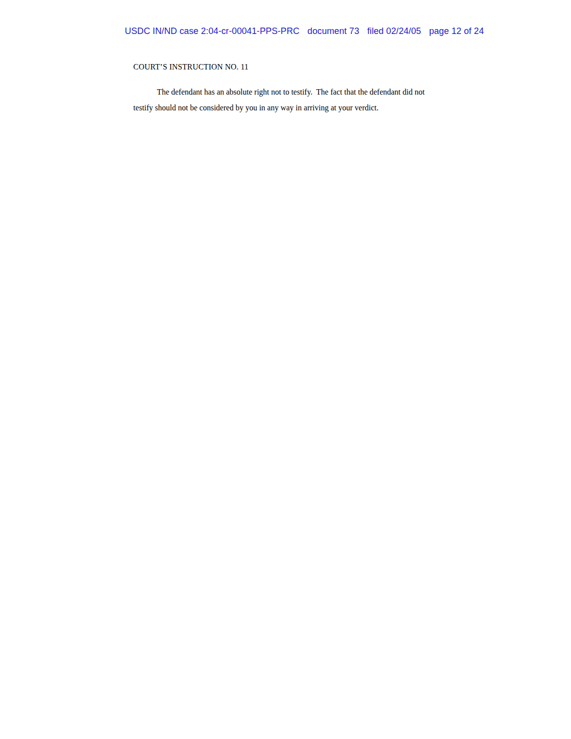USDC IN/ND case 2:04-cr-00041-PPS-PRC document 73 filed 02/24/05 page 12 of 24
COURT’S INSTRUCTION NO. 11
The defendant has an absolute right not to testify. The fact that the defendant did not testify should not be considered by you in any way in arriving at your verdict.